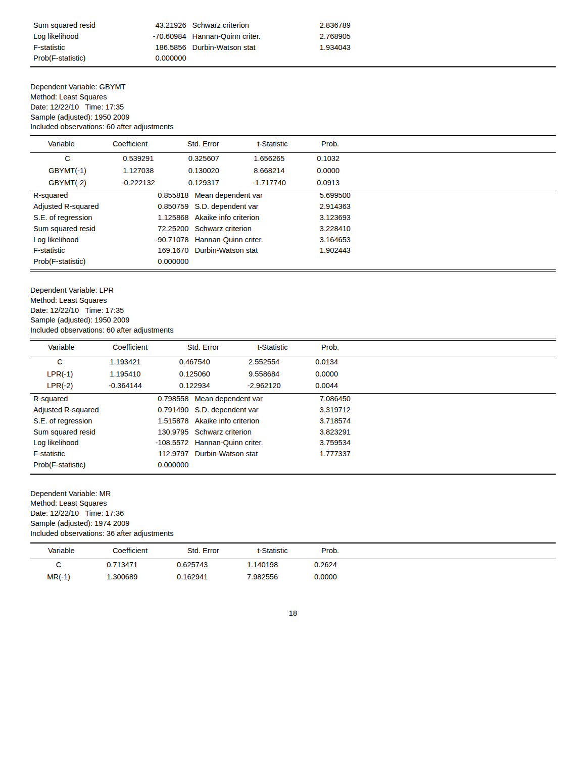| Sum squared resid | 43.21926 | Schwarz criterion | 2.836789 |
| Log likelihood | -70.60984 | Hannan-Quinn criter. | 2.768905 |
| F-statistic | 186.5856 | Durbin-Watson stat | 1.934043 |
| Prob(F-statistic) | 0.000000 | | |
Dependent Variable: GBYMT
Method: Least Squares
Date: 12/22/10 Time: 17:35
Sample (adjusted): 1950 2009
Included observations: 60 after adjustments
| Variable | Coefficient | Std. Error | t-Statistic | Prob. |
| --- | --- | --- | --- | --- |
| C | 0.539291 | 0.325607 | 1.656265 | 0.1032 |
| GBYMT(-1) | 1.127038 | 0.130020 | 8.668214 | 0.0000 |
| GBYMT(-2) | -0.222132 | 0.129317 | -1.717740 | 0.0913 |
| R-squared | 0.855818 | Mean dependent var | 5.699500 |
| Adjusted R-squared | 0.850759 | S.D. dependent var | 2.914363 |
| S.E. of regression | 1.125868 | Akaike info criterion | 3.123693 |
| Sum squared resid | 72.25200 | Schwarz criterion | 3.228410 |
| Log likelihood | -90.71078 | Hannan-Quinn criter. | 3.164653 |
| F-statistic | 169.1670 | Durbin-Watson stat | 1.902443 |
| Prob(F-statistic) | 0.000000 | | |
Dependent Variable: LPR
Method: Least Squares
Date: 12/22/10 Time: 17:35
Sample (adjusted): 1950 2009
Included observations: 60 after adjustments
| Variable | Coefficient | Std. Error | t-Statistic | Prob. |
| --- | --- | --- | --- | --- |
| C | 1.193421 | 0.467540 | 2.552554 | 0.0134 |
| LPR(-1) | 1.195410 | 0.125060 | 9.558684 | 0.0000 |
| LPR(-2) | -0.364144 | 0.122934 | -2.962120 | 0.0044 |
| R-squared | 0.798558 | Mean dependent var | 7.086450 |
| Adjusted R-squared | 0.791490 | S.D. dependent var | 3.319712 |
| S.E. of regression | 1.515878 | Akaike info criterion | 3.718574 |
| Sum squared resid | 130.9795 | Schwarz criterion | 3.823291 |
| Log likelihood | -108.5572 | Hannan-Quinn criter. | 3.759534 |
| F-statistic | 112.9797 | Durbin-Watson stat | 1.777337 |
| Prob(F-statistic) | 0.000000 | | |
Dependent Variable: MR
Method: Least Squares
Date: 12/22/10 Time: 17:36
Sample (adjusted): 1974 2009
Included observations: 36 after adjustments
| Variable | Coefficient | Std. Error | t-Statistic | Prob. |
| --- | --- | --- | --- | --- |
| C | 0.713471 | 0.625743 | 1.140198 | 0.2624 |
| MR(-1) | 1.300689 | 0.162941 | 7.982556 | 0.0000 |
18